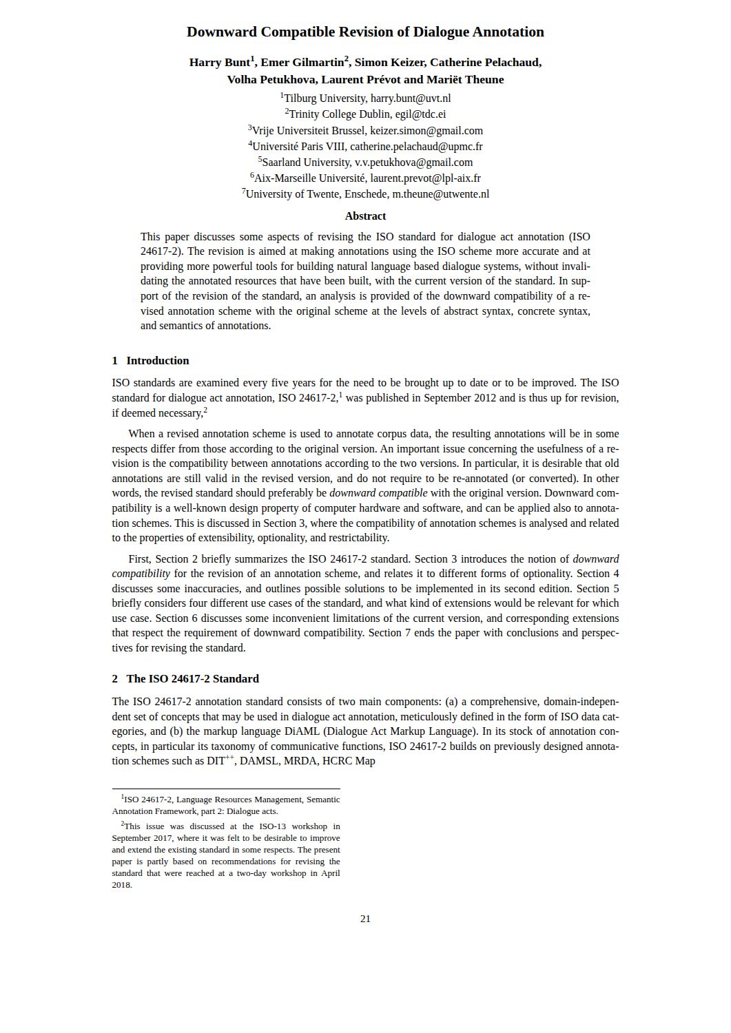Downward Compatible Revision of Dialogue Annotation
Harry Bunt1, Emer Gilmartin2, Simon Keizer, Catherine Pelachaud,
Volha Petukhova, Laurent Prévot and Mariët Theune
1Tilburg University, harry.bunt@uvt.nl
2Trinity College Dublin, egil@tdc.ei
3Vrije Universiteit Brussel, keizer.simon@gmail.com
4Université Paris VIII, catherine.pelachaud@upmc.fr
5Saarland University, v.v.petukhova@gmail.com
6Aix-Marseille Université, laurent.prevot@lpl-aix.fr
7University of Twente, Enschede, m.theune@utwente.nl
Abstract
This paper discusses some aspects of revising the ISO standard for dialogue act annotation (ISO 24617-2). The revision is aimed at making annotations using the ISO scheme more accurate and at providing more powerful tools for building natural language based dialogue systems, without invalidating the annotated resources that have been built, with the current version of the standard. In support of the revision of the standard, an analysis is provided of the downward compatibility of a revised annotation scheme with the original scheme at the levels of abstract syntax, concrete syntax, and semantics of annotations.
1 Introduction
ISO standards are examined every five years for the need to be brought up to date or to be improved. The ISO standard for dialogue act annotation, ISO 24617-2,1 was published in September 2012 and is thus up for revision, if deemed necessary,2
When a revised annotation scheme is used to annotate corpus data, the resulting annotations will be in some respects differ from those according to the original version. An important issue concerning the usefulness of a revision is the compatibility between annotations according to the two versions. In particular, it is desirable that old annotations are still valid in the revised version, and do not require to be re-annotated (or converted). In other words, the revised standard should preferably be downward compatible with the original version. Downward compatibility is a well-known design property of computer hardware and software, and can be applied also to annotation schemes. This is discussed in Section 3, where the compatibility of annotation schemes is analysed and related to the properties of extensibility, optionality, and restrictability.
First, Section 2 briefly summarizes the ISO 24617-2 standard. Section 3 introduces the notion of downward compatibility for the revision of an annotation scheme, and relates it to different forms of optionality. Section 4 discusses some inaccuracies, and outlines possible solutions to be implemented in its second edition. Section 5 briefly considers four different use cases of the standard, and what kind of extensions would be relevant for which use case. Section 6 discusses some inconvenient limitations of the current version, and corresponding extensions that respect the requirement of downward compatibility. Section 7 ends the paper with conclusions and perspectives for revising the standard.
2 The ISO 24617-2 Standard
The ISO 24617-2 annotation standard consists of two main components: (a) a comprehensive, domain-independent set of concepts that may be used in dialogue act annotation, meticulously defined in the form of ISO data categories, and (b) the markup language DiAML (Dialogue Act Markup Language). In its stock of annotation concepts, in particular its taxonomy of communicative functions, ISO 24617-2 builds on previously designed annotation schemes such as DIT++, DAMSL, MRDA, HCRC Map
1ISO 24617-2, Language Resources Management, Semantic Annotation Framework, part 2: Dialogue acts.
2This issue was discussed at the ISO-13 workshop in September 2017, where it was felt to be desirable to improve and extend the existing standard in some respects. The present paper is partly based on recommendations for revising the standard that were reached at a two-day workshop in April 2018.
21